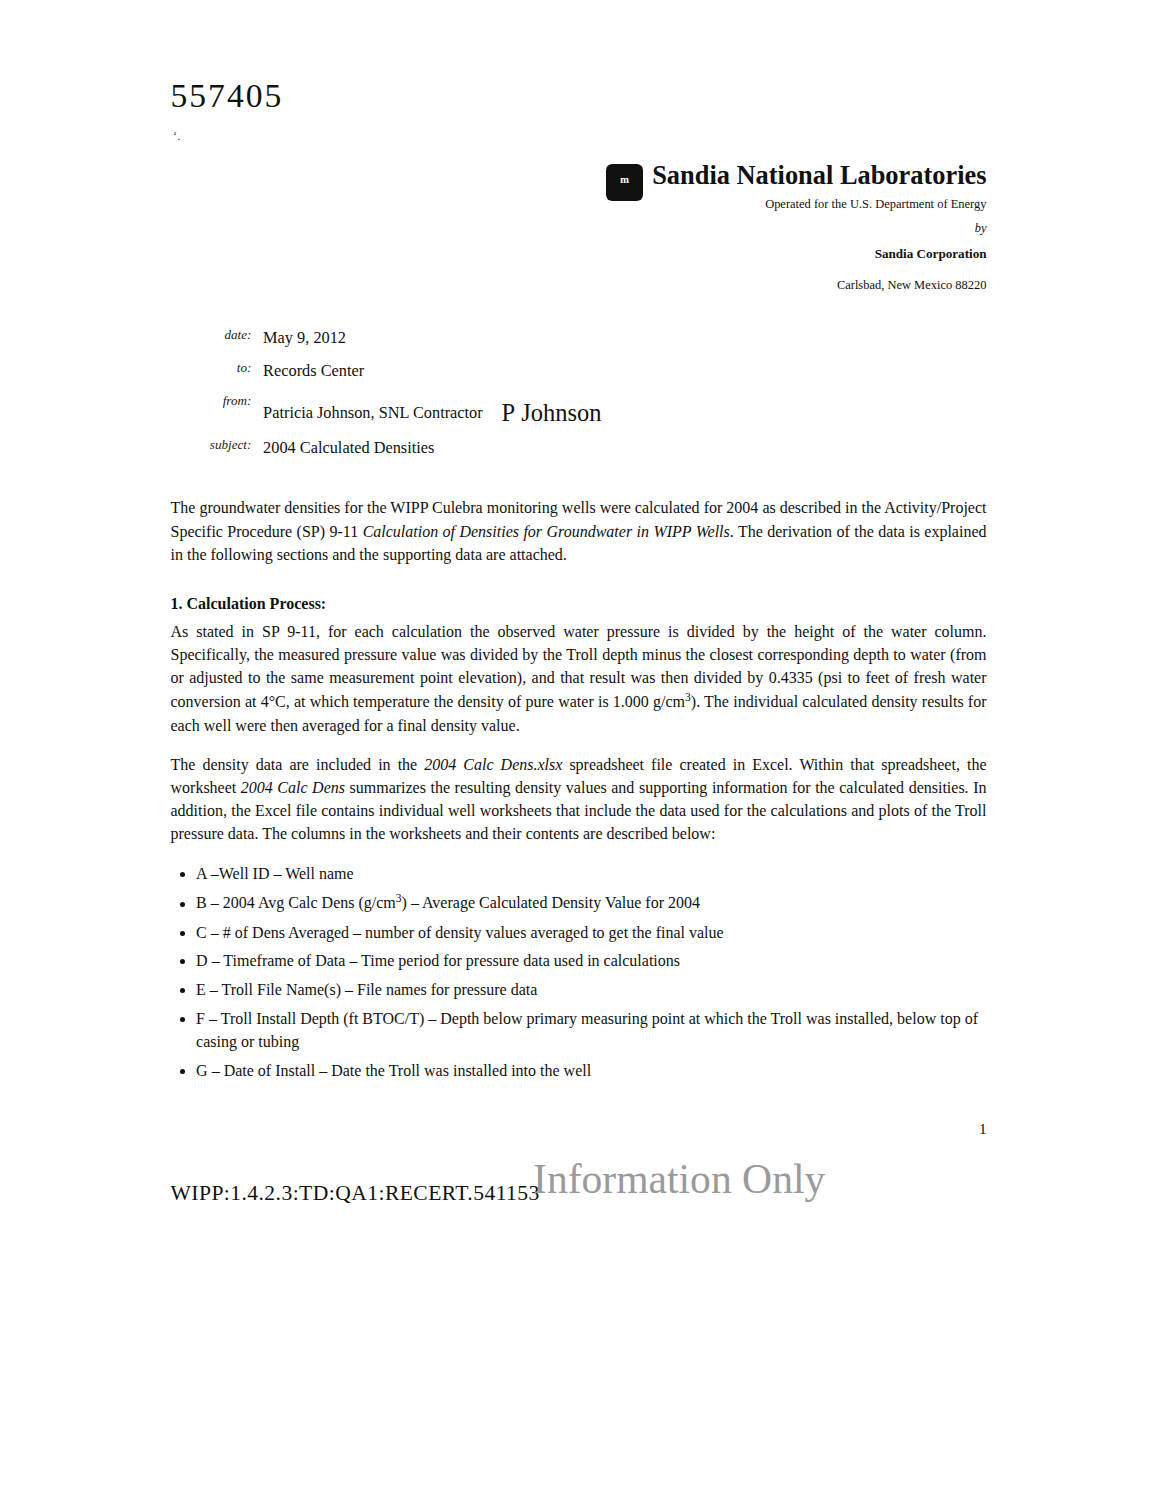557405
ʻ.
ᵐ
Sandia National Laboratories
Operated for the U.S. Department of Energy
by
Sandia Corporation
Carlsbad, New Mexico 88220
| date: | May 9, 2012 |
| to: | Records Center |
| from: | Patricia Johnson, SNL Contractor P Johnson |
| subject: | 2004 Calculated Densities |
The groundwater densities for the WIPP Culebra monitoring wells were calculated for 2004 as described in the Activity/Project Specific Procedure (SP) 9-11 Calculation of Densities for Groundwater in WIPP Wells. The derivation of the data is explained in the following sections and the supporting data are attached.
1. Calculation Process:
As stated in SP 9-11, for each calculation the observed water pressure is divided by the height of the water column. Specifically, the measured pressure value was divided by the Troll depth minus the closest corresponding depth to water (from or adjusted to the same measurement point elevation), and that result was then divided by 0.4335 (psi to feet of fresh water conversion at 4°C, at which temperature the density of pure water is 1.000 g/cm3). The individual calculated density results for each well were then averaged for a final density value.
The density data are included in the 2004 Calc Dens.xlsx spreadsheet file created in Excel. Within that spreadsheet, the worksheet 2004 Calc Dens summarizes the resulting density values and supporting information for the calculated densities. In addition, the Excel file contains individual well worksheets that include the data used for the calculations and plots of the Troll pressure data. The columns in the worksheets and their contents are described below:
A –Well ID – Well name
B – 2004 Avg Calc Dens (g/cm3) – Average Calculated Density Value for 2004
C – # of Dens Averaged – number of density values averaged to get the final value
D – Timeframe of Data – Time period for pressure data used in calculations
E – Troll File Name(s) – File names for pressure data
F – Troll Install Depth (ft BTOC/T) – Depth below primary measuring point at which the Troll was installed, below top of casing or tubing
G – Date of Install – Date the Troll was installed into the well
1
WIPP:1.4.2.3:TD:QA1:RECERT.541153 Information Only